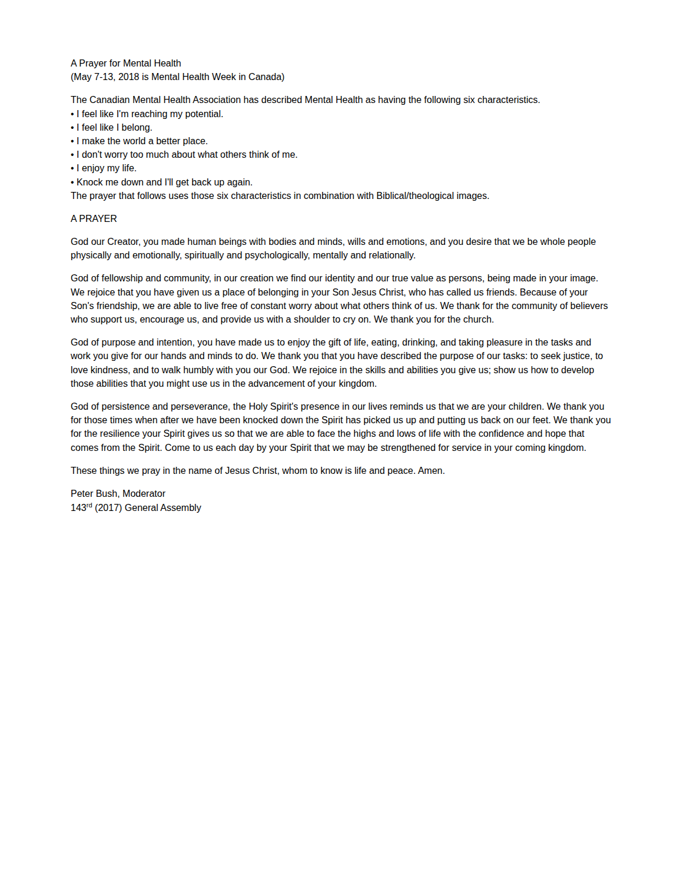A Prayer for Mental Health
(May 7-13, 2018 is Mental Health Week in Canada)
The Canadian Mental Health Association has described Mental Health as having the following six characteristics.
I feel like I'm reaching my potential.
I feel like I belong.
I make the world a better place.
I don't worry too much about what others think of me.
I enjoy my life.
Knock me down and I'll get back up again.
The prayer that follows uses those six characteristics in combination with Biblical/theological images.
A PRAYER
God our Creator, you made human beings with bodies and minds, wills and emotions, and you desire that we be whole people physically and emotionally, spiritually and psychologically, mentally and relationally.
God of fellowship and community, in our creation we find our identity and our true value as persons, being made in your image. We rejoice that you have given us a place of belonging in your Son Jesus Christ, who has called us friends. Because of your Son's friendship, we are able to live free of constant worry about what others think of us. We thank for the community of believers who support us, encourage us, and provide us with a shoulder to cry on. We thank you for the church.
God of purpose and intention, you have made us to enjoy the gift of life, eating, drinking, and taking pleasure in the tasks and work you give for our hands and minds to do. We thank you that you have described the purpose of our tasks: to seek justice, to love kindness, and to walk humbly with you our God. We rejoice in the skills and abilities you give us; show us how to develop those abilities that you might use us in the advancement of your kingdom.
God of persistence and perseverance, the Holy Spirit's presence in our lives reminds us that we are your children. We thank you for those times when after we have been knocked down the Spirit has picked us up and putting us back on our feet. We thank you for the resilience your Spirit gives us so that we are able to face the highs and lows of life with the confidence and hope that comes from the Spirit. Come to us each day by your Spirit that we may be strengthened for service in your coming kingdom.
These things we pray in the name of Jesus Christ, whom to know is life and peace. Amen.
Peter Bush, Moderator
143rd (2017) General Assembly